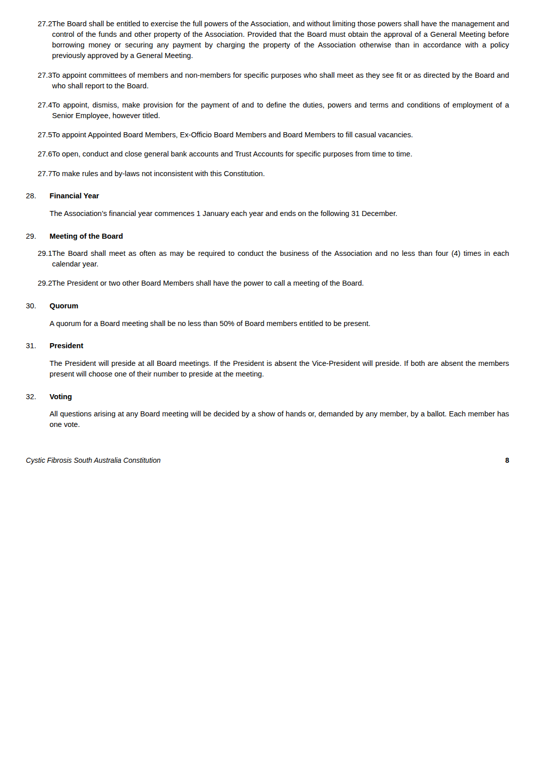27.2
The Board shall be entitled to exercise the full powers of the Association, and without limiting those powers shall have the management and control of the funds and other property of the Association. Provided that the Board must obtain the approval of a General Meeting before borrowing money or securing any payment by charging the property of the Association otherwise than in accordance with a policy previously approved by a General Meeting.
27.3
To appoint committees of members and non-members for specific purposes who shall meet as they see fit or as directed by the Board and who shall report to the Board.
27.4
To appoint, dismiss, make provision for the payment of and to define the duties, powers and terms and conditions of employment of a Senior Employee, however titled.
27.5
To appoint Appointed Board Members, Ex-Officio Board Members and Board Members to fill casual vacancies.
27.6
To open, conduct and close general bank accounts and Trust Accounts for specific purposes from time to time.
27.7
To make rules and by-laws not inconsistent with this Constitution.
28. Financial Year
The Association’s financial year commences 1 January each year and ends on the following 31 December.
29. Meeting of the Board
29.1
The Board shall meet as often as may be required to conduct the business of the Association and no less than four (4) times in each calendar year.
29.2
The President or two other Board Members shall have the power to call a meeting of the Board.
30. Quorum
A quorum for a Board meeting shall be no less than 50% of Board members entitled to be present.
31. President
The President will preside at all Board meetings. If the President is absent the Vice-President will preside. If both are absent the members present will choose one of their number to preside at the meeting.
32. Voting
All questions arising at any Board meeting will be decided by a show of hands or, demanded by any member, by a ballot. Each member has one vote.
Cystic Fibrosis South Australia Constitution 8